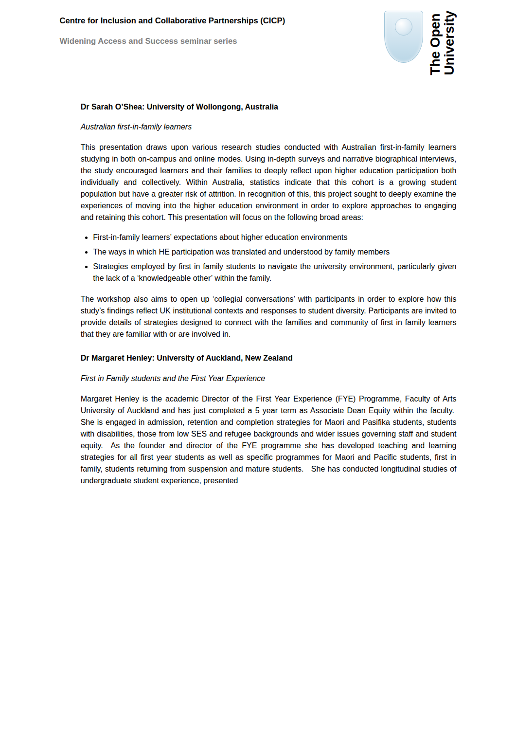Centre for Inclusion and Collaborative Partnerships (CICP)
Widening Access and Success seminar series
The Open
University
Dr Sarah O’Shea: University of Wollongong, Australia
Australian first-in-family learners
This presentation draws upon various research studies conducted with Australian first-in-family learners studying in both on-campus and online modes. Using in-depth surveys and narrative biographical interviews, the study encouraged learners and their families to deeply reflect upon higher education participation both individually and collectively. Within Australia, statistics indicate that this cohort is a growing student population but have a greater risk of attrition. In recognition of this, this project sought to deeply examine the experiences of moving into the higher education environment in order to explore approaches to engaging and retaining this cohort. This presentation will focus on the following broad areas:
First-in-family learners’ expectations about higher education environments
The ways in which HE participation was translated and understood by family members
Strategies employed by first in family students to navigate the university environment, particularly given the lack of a ‘knowledgeable other’ within the family.
The workshop also aims to open up ‘collegial conversations’ with participants in order to explore how this study’s findings reflect UK institutional contexts and responses to student diversity. Participants are invited to provide details of strategies designed to connect with the families and community of first in family learners that they are familiar with or are involved in.
Dr Margaret Henley: University of Auckland, New Zealand
First in Family students and the First Year Experience
Margaret Henley is the academic Director of the First Year Experience (FYE) Programme, Faculty of Arts University of Auckland and has just completed a 5 year term as Associate Dean Equity within the faculty. She is engaged in admission, retention and completion strategies for Maori and Pasifika students, students with disabilities, those from low SES and refugee backgrounds and wider issues governing staff and student equity. As the founder and director of the FYE programme she has developed teaching and learning strategies for all first year students as well as specific programmes for Maori and Pacific students, first in family, students returning from suspension and mature students. She has conducted longitudinal studies of undergraduate student experience, presented